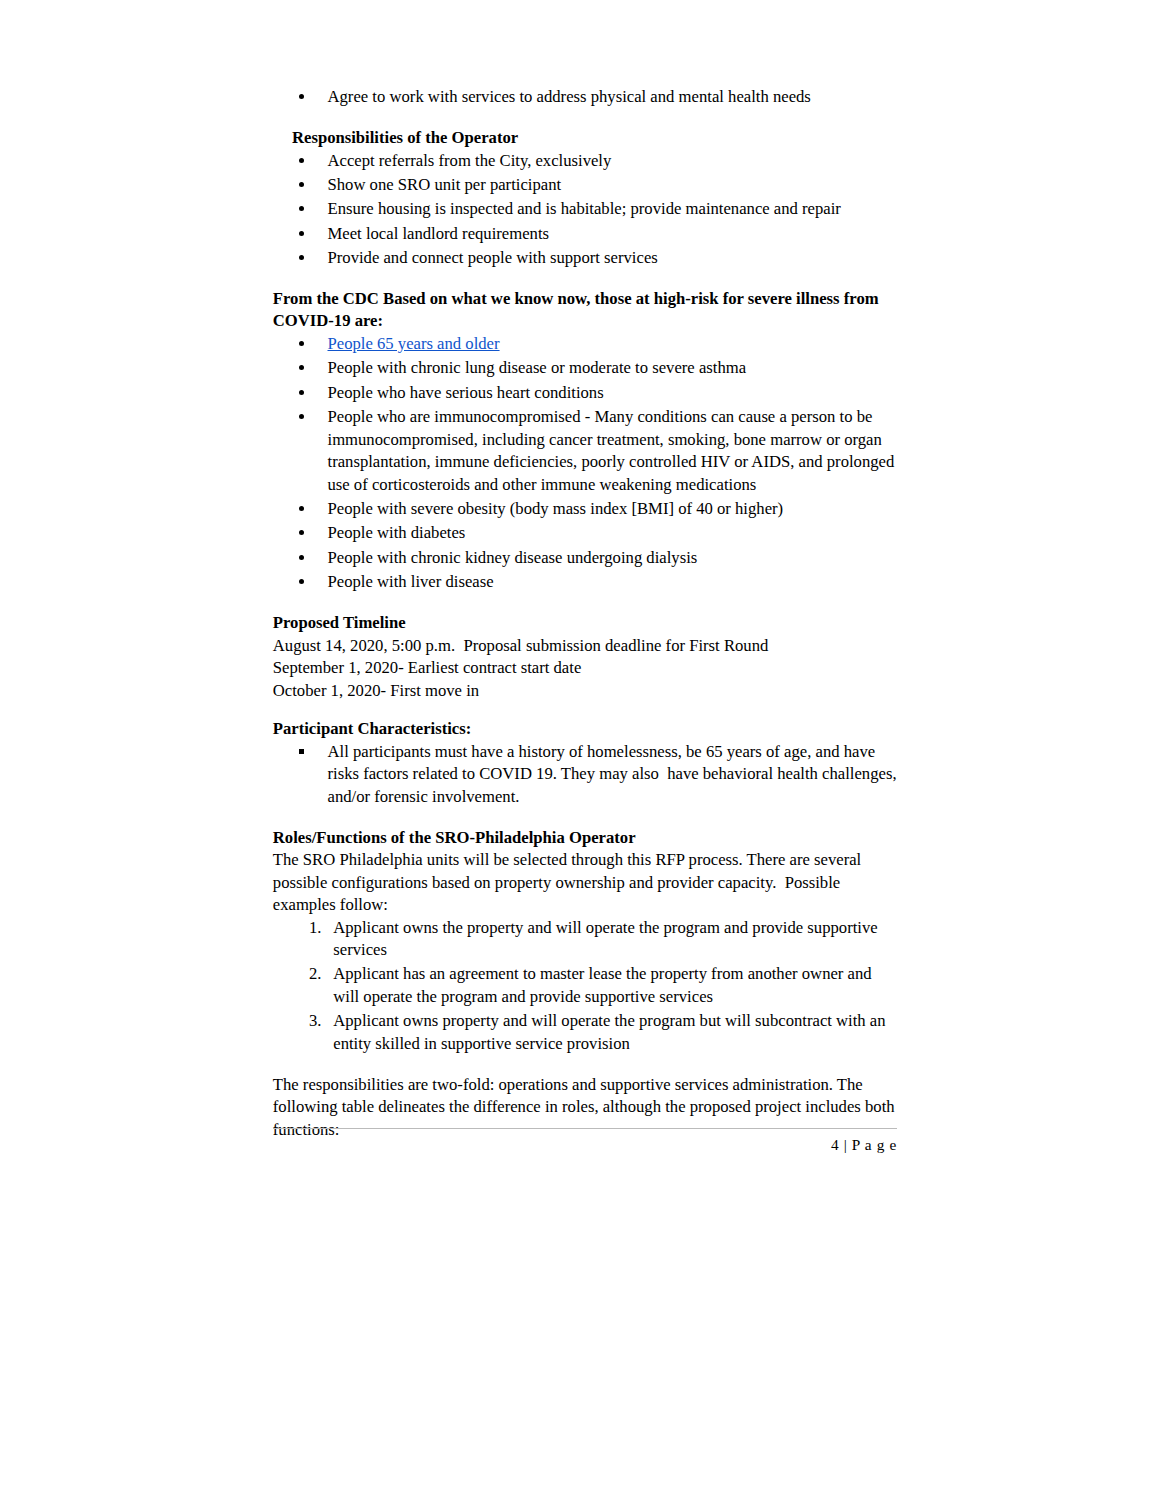Agree to work with services to address physical and mental health needs
Responsibilities of the Operator
Accept referrals from the City, exclusively
Show one SRO unit per participant
Ensure housing is inspected and is habitable; provide maintenance and repair
Meet local landlord requirements
Provide and connect people with support services
From the CDC Based on what we know now, those at high-risk for severe illness from COVID-19 are:
People 65 years and older
People with chronic lung disease or moderate to severe asthma
People who have serious heart conditions
People who are immunocompromised - Many conditions can cause a person to be immunocompromised, including cancer treatment, smoking, bone marrow or organ transplantation, immune deficiencies, poorly controlled HIV or AIDS, and prolonged use of corticosteroids and other immune weakening medications
People with severe obesity (body mass index [BMI] of 40 or higher)
People with diabetes
People with chronic kidney disease undergoing dialysis
People with liver disease
Proposed Timeline
August 14, 2020, 5:00 p.m. Proposal submission deadline for First Round
September 1, 2020- Earliest contract start date
October 1, 2020- First move in
Participant Characteristics:
All participants must have a history of homelessness, be 65 years of age, and have risks factors related to COVID 19. They may also have behavioral health challenges, and/or forensic involvement.
Roles/Functions of the SRO-Philadelphia Operator
The SRO Philadelphia units will be selected through this RFP process. There are several possible configurations based on property ownership and provider capacity. Possible examples follow:
Applicant owns the property and will operate the program and provide supportive services
Applicant has an agreement to master lease the property from another owner and will operate the program and provide supportive services
Applicant owns property and will operate the program but will subcontract with an entity skilled in supportive service provision
The responsibilities are two-fold: operations and supportive services administration. The following table delineates the difference in roles, although the proposed project includes both functions:
4 | P a g e